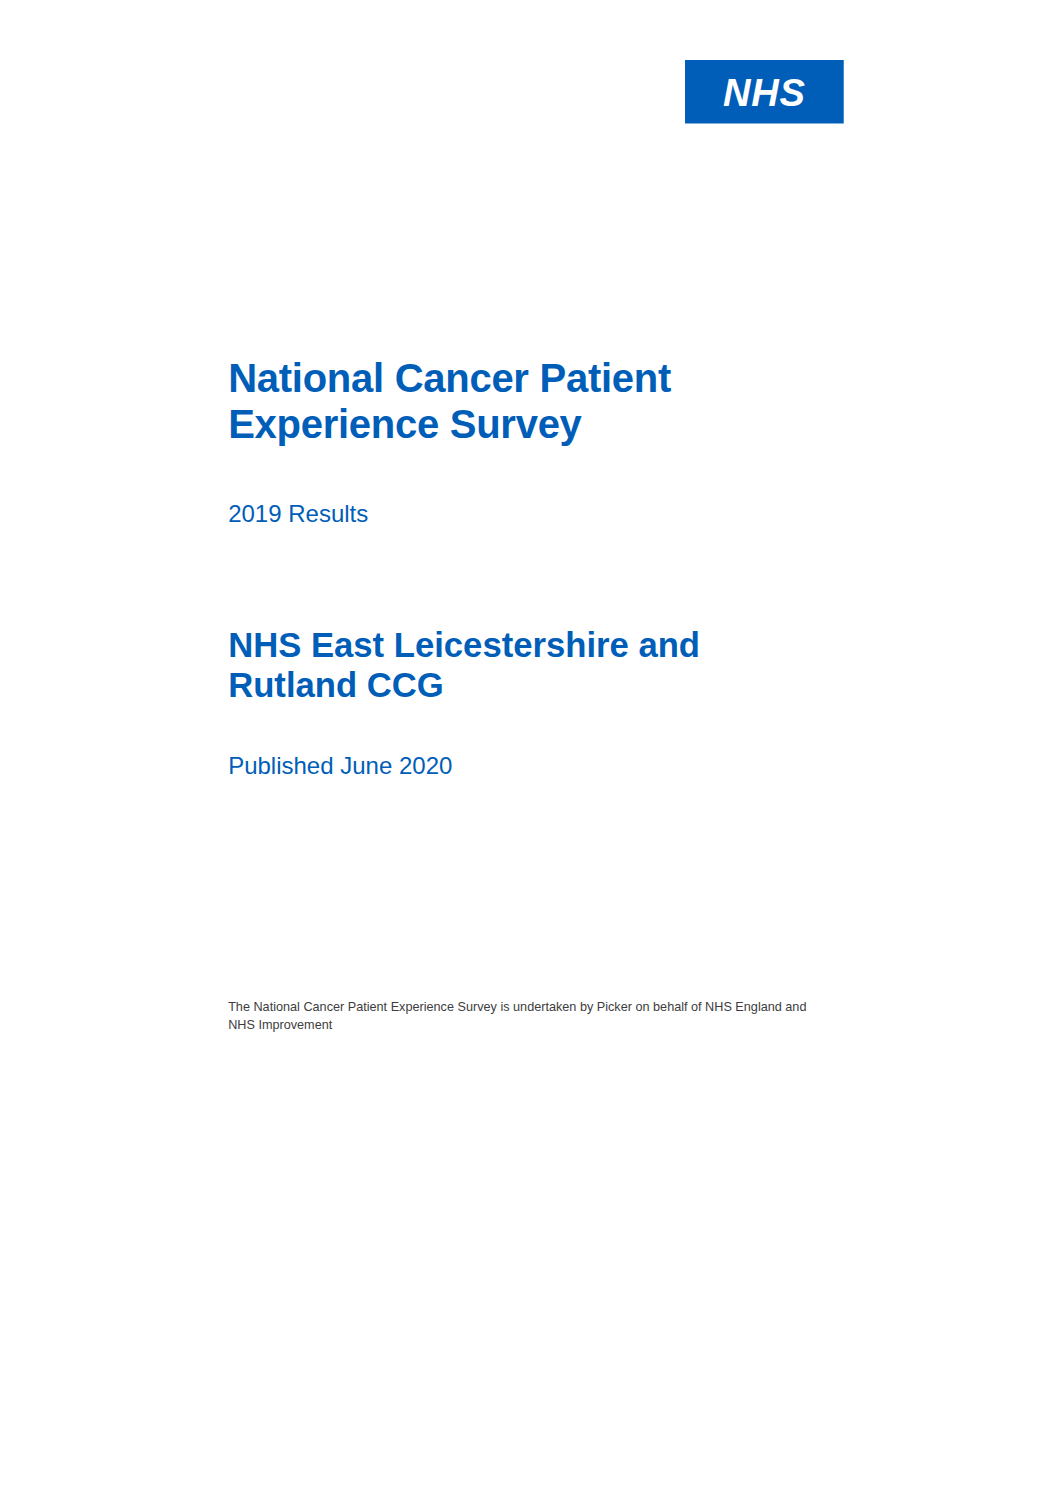NHS
National Cancer Patient
Experience Survey
2019 Results
NHS East Leicestershire and Rutland CCG
Published June 2020
The National Cancer Patient Experience Survey is undertaken by Picker on behalf of NHS England and NHS Improvement